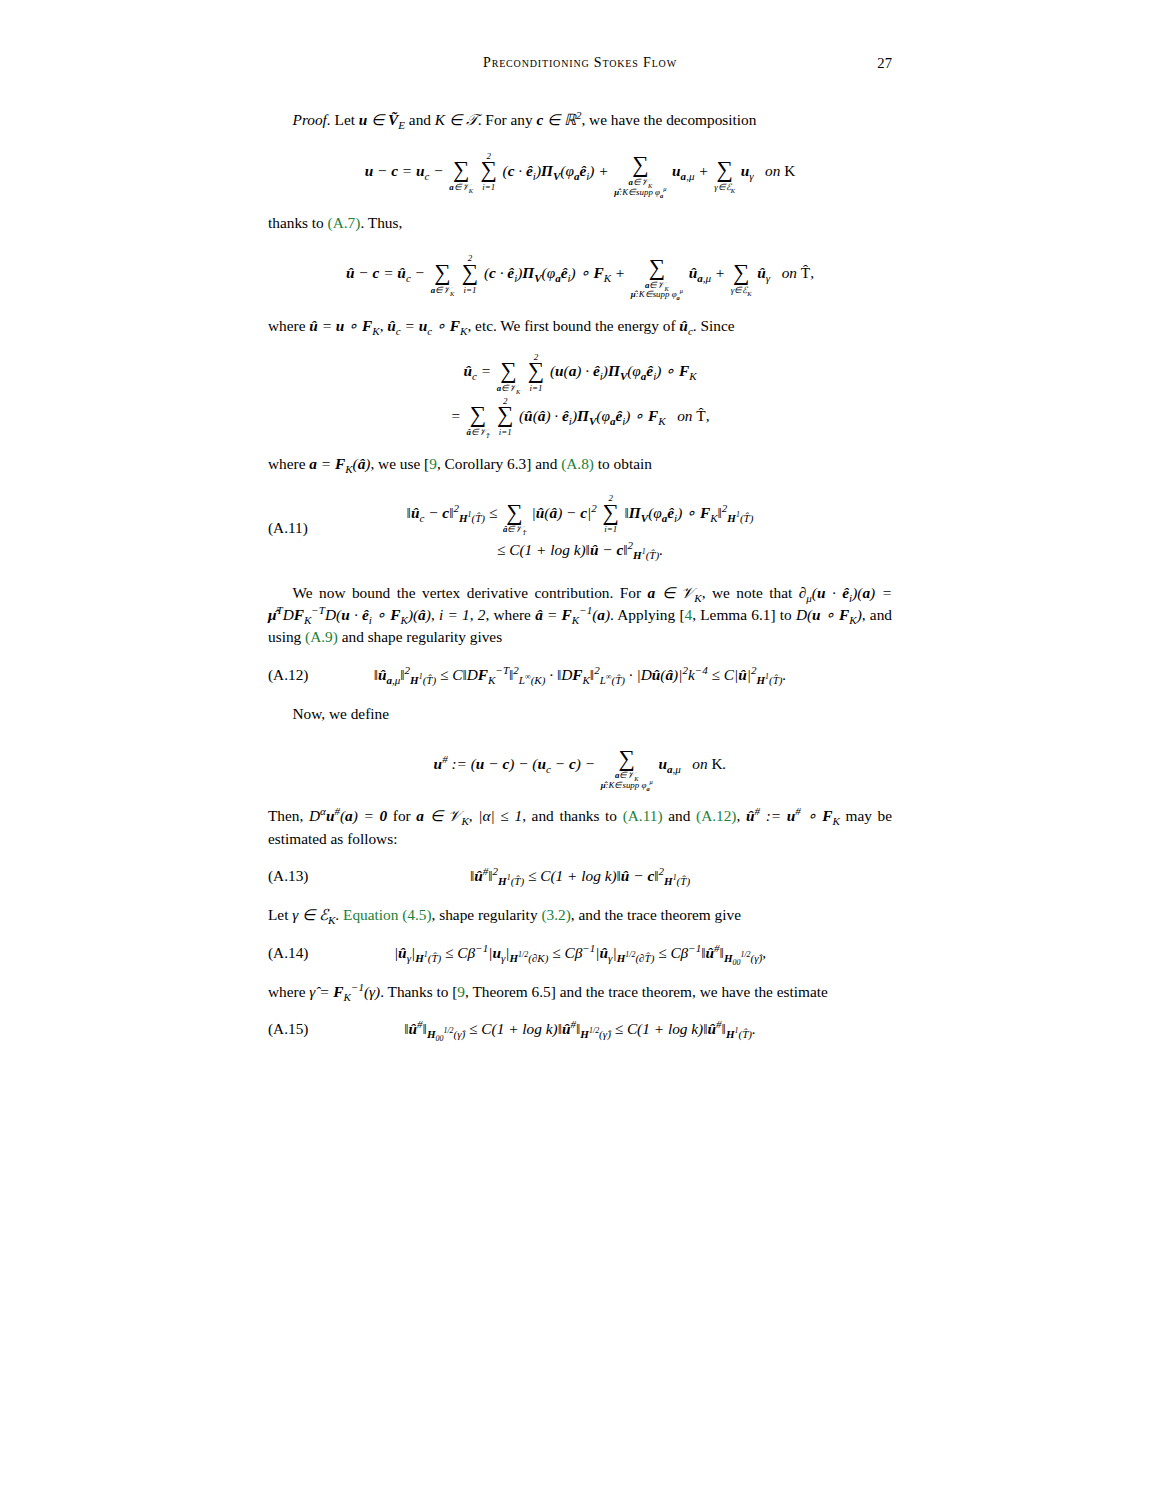Preconditioning Stokes Flow 27
Proof. Let u ∈ ṼE and K ∈ 𝒯. For any c ∈ ℝ2, we have the decomposition
u − c = uc − ∑a∈𝒱K 2∑i=1 (c · êi)ΠV(φaêi) + ∑a∈𝒱K μ̂:K∈supp φaμ ua,μ + ∑γ∈ℰK uγ on K
thanks to (A.7). Thus,
û − c = ûc − ∑a∈𝒱K 2∑i=1 (c · êi)ΠV(φaêi) ∘ FK + ∑a∈𝒱K μ̂:K∈supp φaμ ûa,μ + ∑γ∈ℰK ûγ on T̂,
where û = u ∘ FK, ûc = uc ∘ FK, etc. We first bound the energy of ûc. Since
ûc = ∑a∈𝒱K 2∑i=1 (u(a) · êi)ΠV(φaêi) ∘ FK
= ∑â∈𝒱T̂ 2∑i=1 (û(â) · êi)ΠV(φaêi) ∘ FK on T̂,
where a = FK(â), we use [9, Corollary 6.3] and (A.8) to obtain
(A.11)
‖ûc − c‖2H1(T̂) ≤ ∑â∈𝒱T̂ |û(â) − c|2 2∑i=1 ‖ΠV(φaêi) ∘ FK‖2H1(T̂)
≤ C(1 + log k)‖û − c‖2H1(T̂).
We now bound the vertex derivative contribution. For a ∈ 𝒱K, we note that ∂μ(u · êi)(a) = μ̂TDFK−TD(u · êi ∘ FK)(â), i = 1, 2, where â = FK−1(a). Applying [4, Lemma 6.1] to D(u ∘ FK), and using (A.9) and shape regularity gives
(A.12)
‖ûa,μ‖2H1(T̂) ≤ C‖DFK−T‖2L∞(K) · ‖DFK‖2L∞(T̂) · |Dû(â)|2k−4 ≤ C|û|2H1(T̂).
Now, we define
u# := (u − c) − (uc − c) − ∑a∈𝒱K μ̂:K∈supp φaμ ua,μ on K.
Then, Dαu#(a) = 0 for a ∈ 𝒱K, |α| ≤ 1, and thanks to (A.11) and (A.12), û# := u# ∘ FK may be estimated as follows:
(A.13)
‖û#‖2H1(T̂) ≤ C(1 + log k)‖û − c‖2H1(T̂)
Let γ ∈ ℰK. Equation (4.5), shape regularity (3.2), and the trace theorem give
(A.14)
|ûγ|H1(T̂) ≤ Cβ−1|uγ|H1/2(∂K) ≤ Cβ−1|ûγ|H1/2(∂T̂) ≤ Cβ−1‖û#‖H001/2(γ̂),
where γ̂ = FK−1(γ). Thanks to [9, Theorem 6.5] and the trace theorem, we have the estimate
(A.15)
‖û#‖H001/2(γ̂) ≤ C(1 + log k)‖û#‖H1/2(γ̂) ≤ C(1 + log k)‖û#‖H1(T̂).